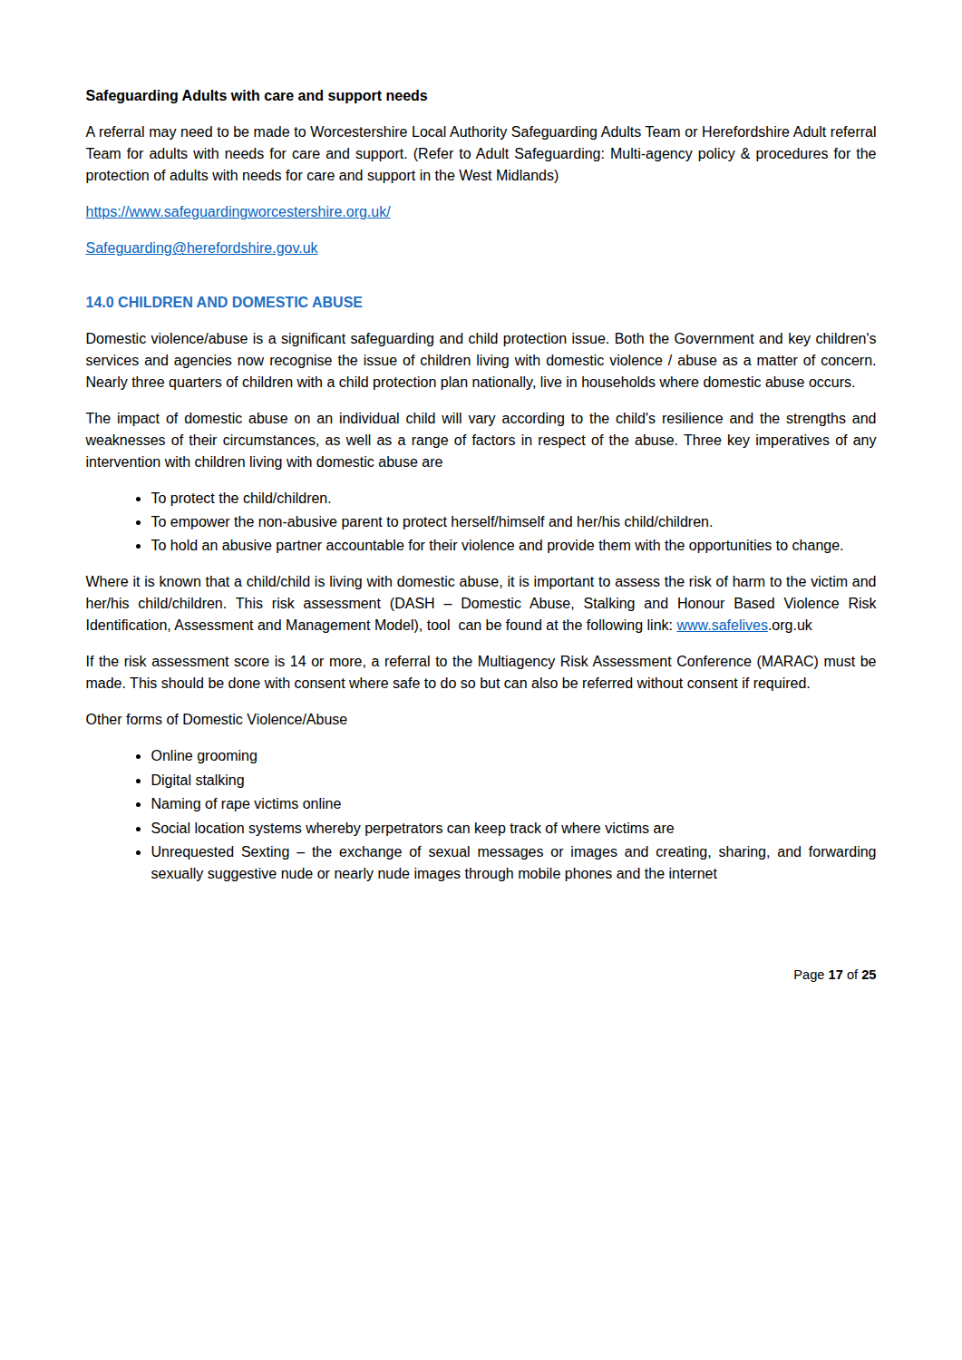Safeguarding Adults with care and support needs
A referral may need to be made to Worcestershire Local Authority Safeguarding Adults Team or Herefordshire Adult referral Team for adults with needs for care and support. (Refer to Adult Safeguarding: Multi-agency policy & procedures for the protection of adults with needs for care and support in the West Midlands)
https://www.safeguardingworcestershire.org.uk/
Safeguarding@herefordshire.gov.uk
14.0 CHILDREN AND DOMESTIC ABUSE
Domestic violence/abuse is a significant safeguarding and child protection issue. Both the Government and key children's services and agencies now recognise the issue of children living with domestic violence / abuse as a matter of concern. Nearly three quarters of children with a child protection plan nationally, live in households where domestic abuse occurs.
The impact of domestic abuse on an individual child will vary according to the child's resilience and the strengths and weaknesses of their circumstances, as well as a range of factors in respect of the abuse. Three key imperatives of any intervention with children living with domestic abuse are
To protect the child/children.
To empower the non-abusive parent to protect herself/himself and her/his child/children.
To hold an abusive partner accountable for their violence and provide them with the opportunities to change.
Where it is known that a child/child is living with domestic abuse, it is important to assess the risk of harm to the victim and her/his child/children. This risk assessment (DASH – Domestic Abuse, Stalking and Honour Based Violence Risk Identification, Assessment and Management Model), tool can be found at the following link: www.safelives.org.uk
If the risk assessment score is 14 or more, a referral to the Multiagency Risk Assessment Conference (MARAC) must be made. This should be done with consent where safe to do so but can also be referred without consent if required.
Other forms of Domestic Violence/Abuse
Online grooming
Digital stalking
Naming of rape victims online
Social location systems whereby perpetrators can keep track of where victims are
Unrequested Sexting – the exchange of sexual messages or images and creating, sharing, and forwarding sexually suggestive nude or nearly nude images through mobile phones and the internet
Page 17 of 25